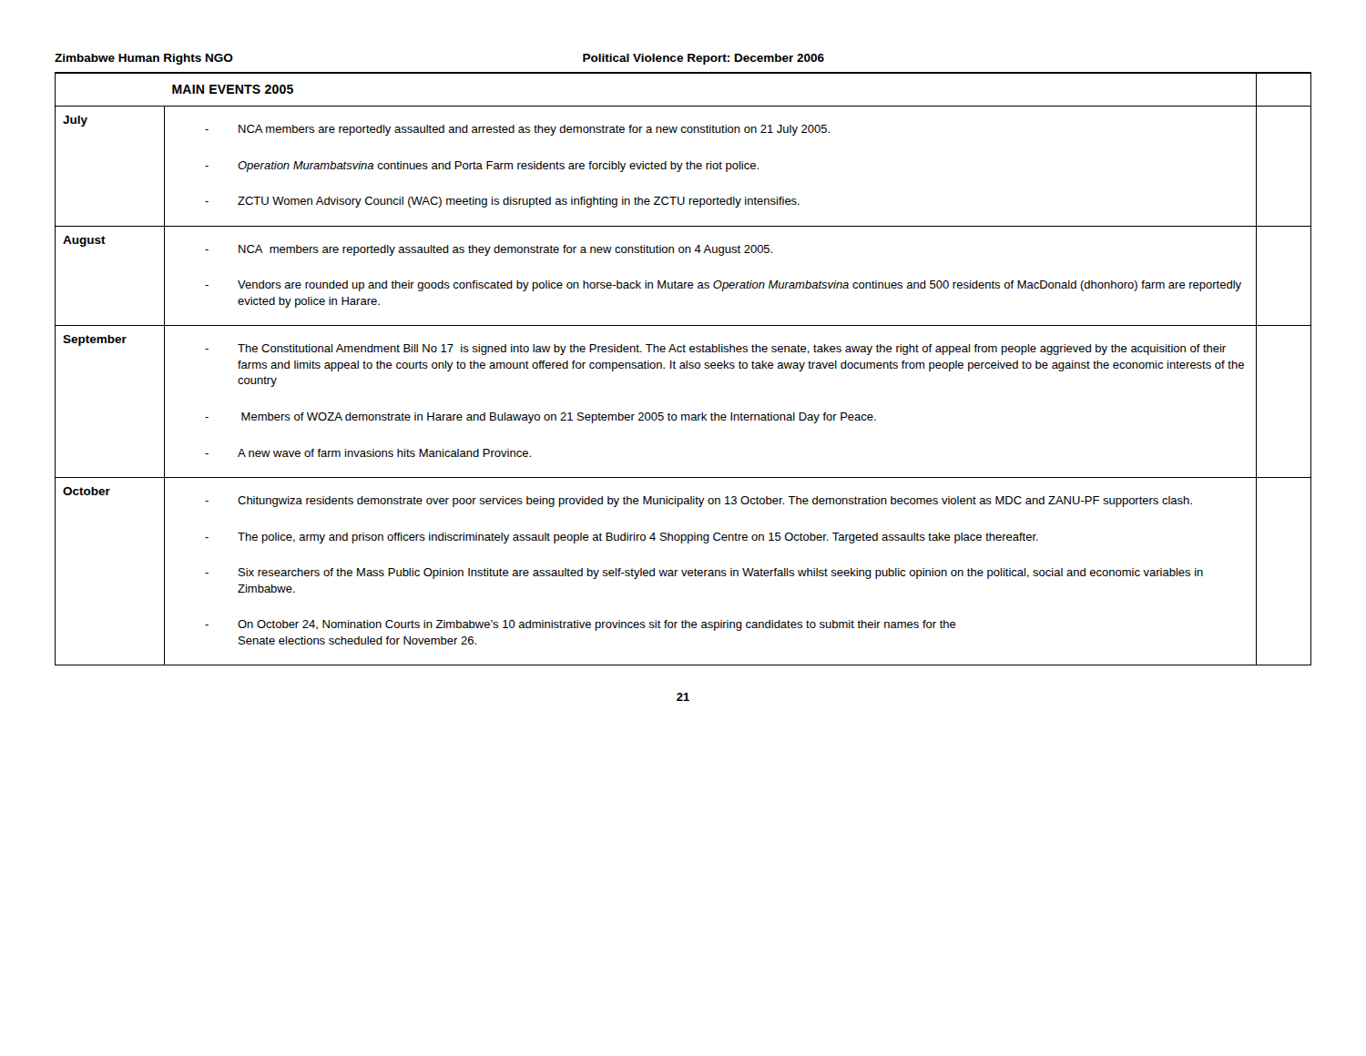Zimbabwe Human Rights NGO
Political Violence Report: December 2006
| | MAIN EVENTS 2005 | |
| July | NCA members are reportedly assaulted and arrested as they demonstrate for a new constitution on 21 July 2005. Operation Murambatsvina continues and Porta Farm residents are forcibly evicted by the riot police. ZCTU Women Advisory Council (WAC) meeting is disrupted as infighting in the ZCTU reportedly intensifies. | |
| August | NCA members are reportedly assaulted as they demonstrate for a new constitution on 4 August 2005. Vendors are rounded up and their goods confiscated by police on horse-back in Mutare as Operation Murambatsvina continues and 500 residents of MacDonald (dhonhoro) farm are reportedly evicted by police in Harare. | |
| September | The Constitutional Amendment Bill No 17 is signed into law by the President. The Act establishes the senate, takes away the right of appeal from people aggrieved by the acquisition of their farms and limits appeal to the courts only to the amount offered for compensation. It also seeks to take away travel documents from people perceived to be against the economic interests of the country Members of WOZA demonstrate in Harare and Bulawayo on 21 September 2005 to mark the International Day for Peace. A new wave of farm invasions hits Manicaland Province. | |
| October | Chitungwiza residents demonstrate over poor services being provided by the Municipality on 13 October. The demonstration becomes violent as MDC and ZANU-PF supporters clash. The police, army and prison officers indiscriminately assault people at Budiriro 4 Shopping Centre on 15 October. Targeted assaults take place thereafter. Six researchers of the Mass Public Opinion Institute are assaulted by self-styled war veterans in Waterfalls whilst seeking public opinion on the political, social and economic variables in Zimbabwe. On October 24, Nomination Courts in Zimbabwe’s 10 administrative provinces sit for the aspiring candidates to submit their names for the Senate elections scheduled for November 26. | |
21